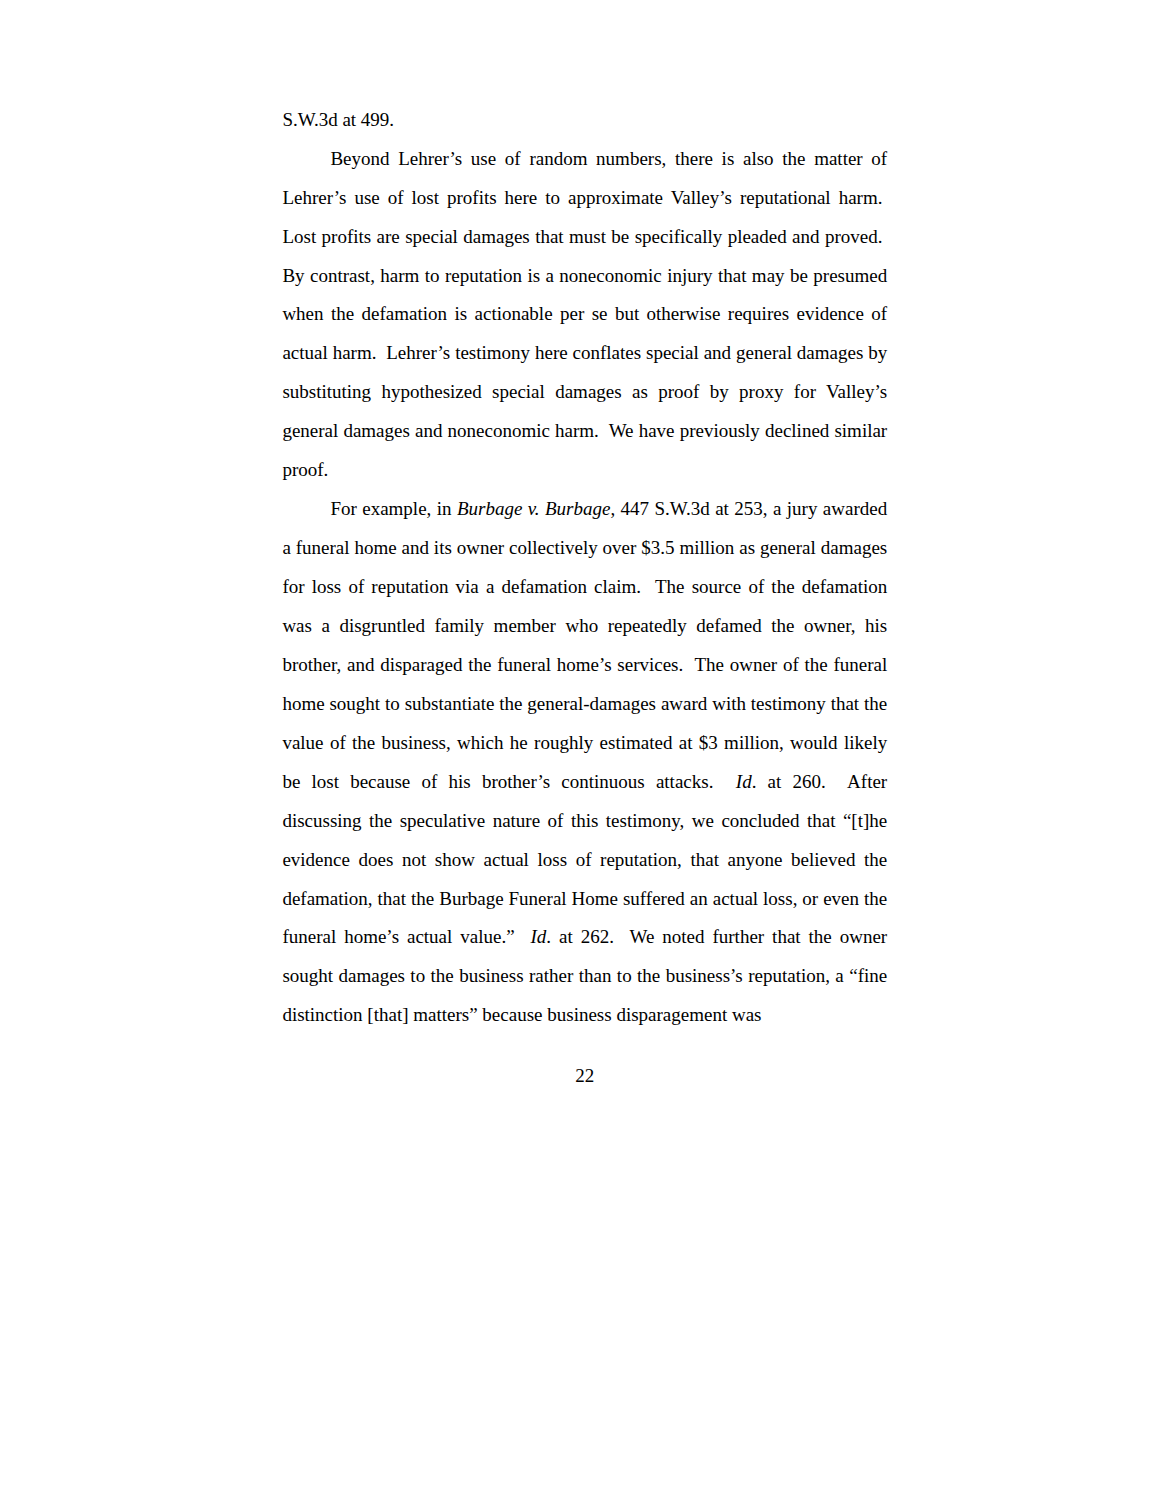S.W.3d at 499.
Beyond Lehrer’s use of random numbers, there is also the matter of Lehrer’s use of lost profits here to approximate Valley’s reputational harm. Lost profits are special damages that must be specifically pleaded and proved. By contrast, harm to reputation is a noneconomic injury that may be presumed when the defamation is actionable per se but otherwise requires evidence of actual harm. Lehrer’s testimony here conflates special and general damages by substituting hypothesized special damages as proof by proxy for Valley’s general damages and noneconomic harm. We have previously declined similar proof.
For example, in Burbage v. Burbage, 447 S.W.3d at 253, a jury awarded a funeral home and its owner collectively over $3.5 million as general damages for loss of reputation via a defamation claim. The source of the defamation was a disgruntled family member who repeatedly defamed the owner, his brother, and disparaged the funeral home’s services. The owner of the funeral home sought to substantiate the general-damages award with testimony that the value of the business, which he roughly estimated at $3 million, would likely be lost because of his brother’s continuous attacks. Id. at 260. After discussing the speculative nature of this testimony, we concluded that “[t]he evidence does not show actual loss of reputation, that anyone believed the defamation, that the Burbage Funeral Home suffered an actual loss, or even the funeral home’s actual value.” Id. at 262. We noted further that the owner sought damages to the business rather than to the business’s reputation, a “fine distinction [that] matters” because business disparagement was
22